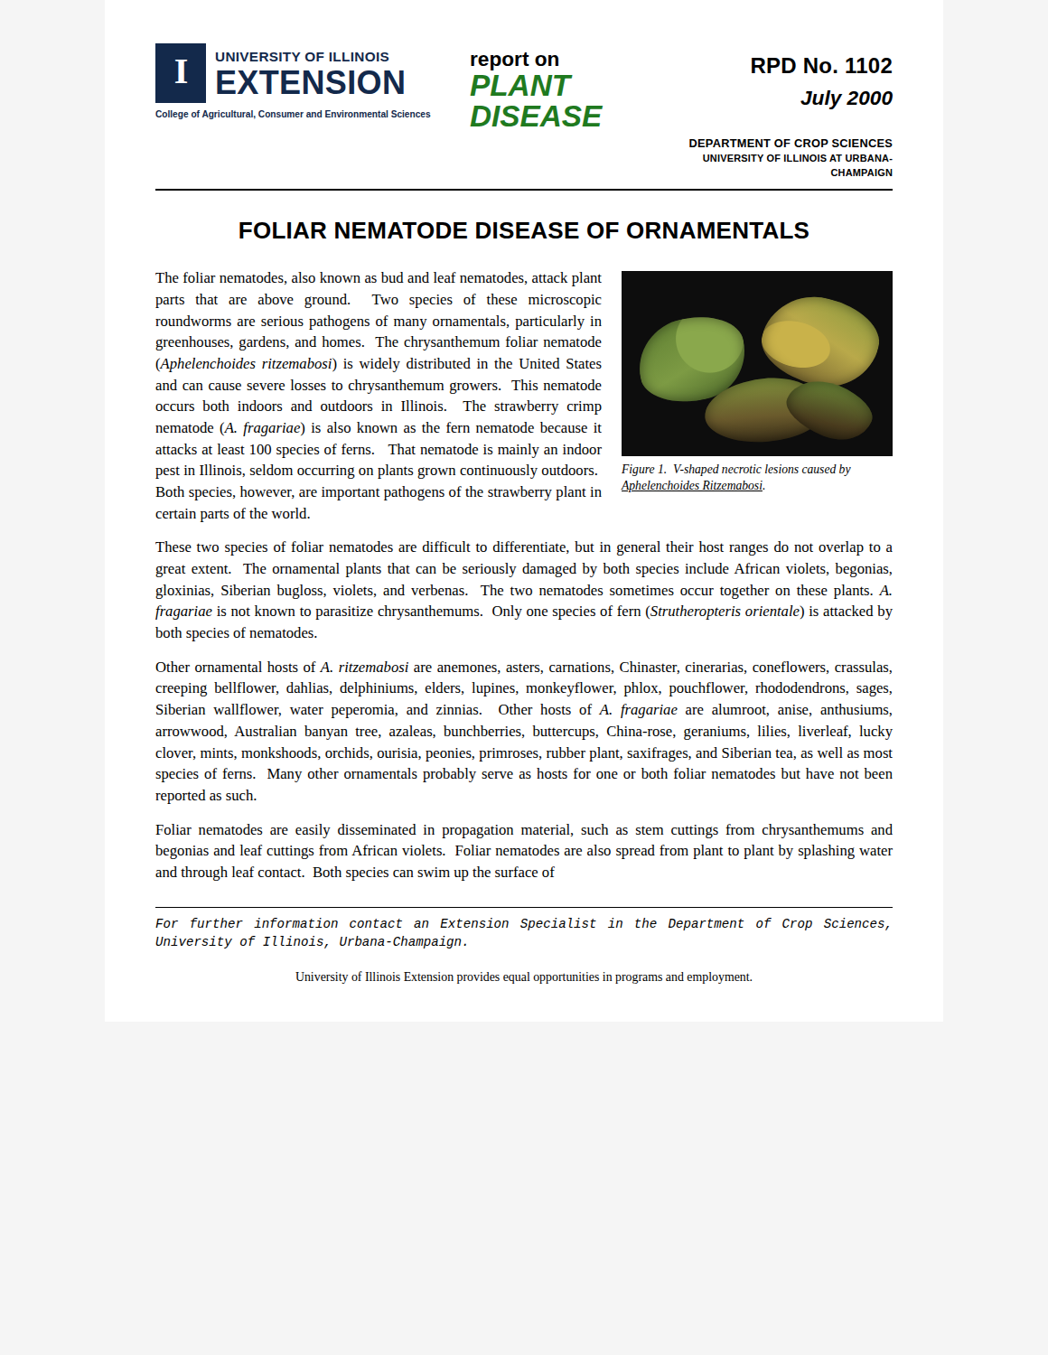I
UNIVERSITY OF ILLINOIS
EXTENSION
College of Agricultural, Consumer and Environmental Sciences
report on
PLANT
DISEASE
RPD No. 1102
July 2000
DEPARTMENT OF CROP SCIENCES
UNIVERSITY OF ILLINOIS AT URBANA-CHAMPAIGN
FOLIAR NEMATODE DISEASE OF ORNAMENTALS
Figure 1. V-shaped necrotic lesions caused by Aphelenchoides Ritzemabosi.
The foliar nematodes, also known as bud and leaf nematodes, attack plant parts that are above ground. Two species of these microscopic roundworms are serious pathogens of many ornamentals, particularly in greenhouses, gardens, and homes. The chrysanthemum foliar nematode (Aphelenchoides ritzemabosi) is widely distributed in the United States and can cause severe losses to chrysanthemum growers. This nematode occurs both indoors and outdoors in Illinois. The strawberry crimp nematode (A. fragariae) is also known as the fern nematode because it attacks at least 100 species of ferns. That nematode is mainly an indoor pest in Illinois, seldom occurring on plants grown continuously outdoors. Both species, however, are important pathogens of the strawberry plant in certain parts of the world.
These two species of foliar nematodes are difficult to differentiate, but in general their host ranges do not overlap to a great extent. The ornamental plants that can be seriously damaged by both species include African violets, begonias, gloxinias, Siberian bugloss, violets, and verbenas. The two nematodes sometimes occur together on these plants. A. fragariae is not known to parasitize chrysanthemums. Only one species of fern (Strutheropteris orientale) is attacked by both species of nematodes.
Other ornamental hosts of A. ritzemabosi are anemones, asters, carnations, Chinaster, cinerarias, coneflowers, crassulas, creeping bellflower, dahlias, delphiniums, elders, lupines, monkeyflower, phlox, pouchflower, rhododendrons, sages, Siberian wallflower, water peperomia, and zinnias. Other hosts of A. fragariae are alumroot, anise, anthusiums, arrowwood, Australian banyan tree, azaleas, bunchberries, buttercups, China-rose, geraniums, lilies, liverleaf, lucky clover, mints, monkshoods, orchids, ourisia, peonies, primroses, rubber plant, saxifrages, and Siberian tea, as well as most species of ferns. Many other ornamentals probably serve as hosts for one or both foliar nematodes but have not been reported as such.
Foliar nematodes are easily disseminated in propagation material, such as stem cuttings from chrysanthemums and begonias and leaf cuttings from African violets. Foliar nematodes are also spread from plant to plant by splashing water and through leaf contact. Both species can swim up the surface of
For further information contact an Extension Specialist in the Department of Crop Sciences, University of Illinois, Urbana-Champaign.
University of Illinois Extension provides equal opportunities in programs and employment.